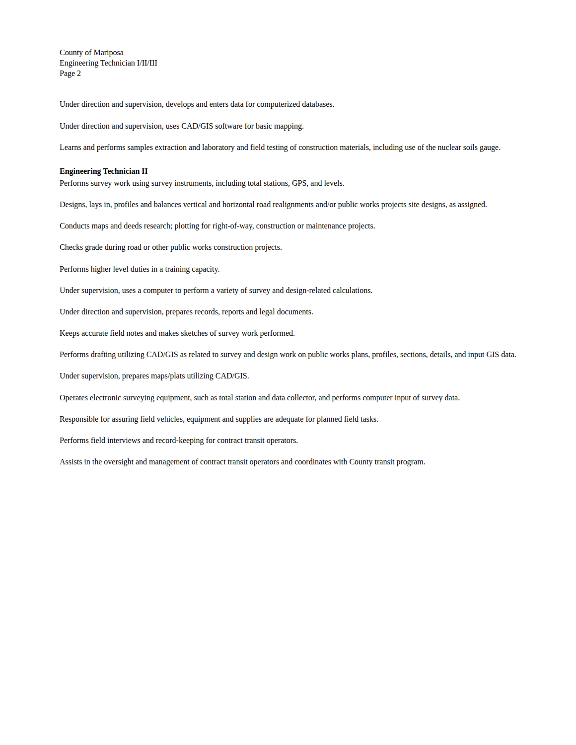County of Mariposa
Engineering Technician I/II/III
Page 2
Under direction and supervision, develops and enters data for computerized databases.
Under direction and supervision, uses CAD/GIS software for basic mapping.
Learns and performs samples extraction and laboratory and field testing of construction materials, including use of the nuclear soils gauge.
Engineering Technician II
Performs survey work using survey instruments, including total stations, GPS, and levels.
Designs, lays in, profiles and balances vertical and horizontal road realignments and/or public works projects site designs, as assigned.
Conducts maps and deeds research; plotting for right-of-way, construction or maintenance projects.
Checks grade during road or other public works construction projects.
Performs higher level duties in a training capacity.
Under supervision, uses a computer to perform a variety of survey and design-related calculations.
Under direction and supervision, prepares records, reports and legal documents.
Keeps accurate field notes and makes sketches of survey work performed.
Performs drafting utilizing CAD/GIS as related to survey and design work on public works plans, profiles, sections, details, and input GIS data.
Under supervision, prepares maps/plats utilizing CAD/GIS.
Operates electronic surveying equipment, such as total station and data collector, and performs computer input of survey data.
Responsible for assuring field vehicles, equipment and supplies are adequate for planned field tasks.
Performs field interviews and record-keeping for contract transit operators.
Assists in the oversight and management of contract transit operators and coordinates with County transit program.